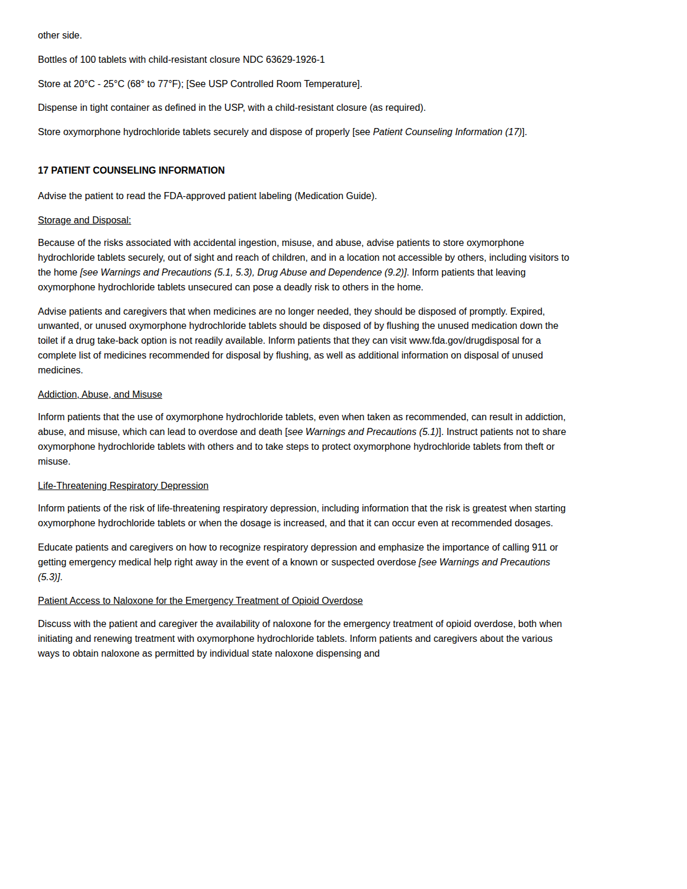other side.
Bottles of 100 tablets with child-resistant closure NDC 63629-1926-1
Store at 20°C - 25°C (68° to 77°F); [See USP Controlled Room Temperature].
Dispense in tight container as defined in the USP, with a child-resistant closure (as required).
Store oxymorphone hydrochloride tablets securely and dispose of properly [see Patient Counseling Information (17)].
17 PATIENT COUNSELING INFORMATION
Advise the patient to read the FDA-approved patient labeling (Medication Guide).
Storage and Disposal:
Because of the risks associated with accidental ingestion, misuse, and abuse, advise patients to store oxymorphone hydrochloride tablets securely, out of sight and reach of children, and in a location not accessible by others, including visitors to the home [see Warnings and Precautions (5.1, 5.3), Drug Abuse and Dependence (9.2)]. Inform patients that leaving oxymorphone hydrochloride tablets unsecured can pose a deadly risk to others in the home.
Advise patients and caregivers that when medicines are no longer needed, they should be disposed of promptly. Expired, unwanted, or unused oxymorphone hydrochloride tablets should be disposed of by flushing the unused medication down the toilet if a drug take-back option is not readily available. Inform patients that they can visit www.fda.gov/drugdisposal for a complete list of medicines recommended for disposal by flushing, as well as additional information on disposal of unused medicines.
Addiction, Abuse, and Misuse
Inform patients that the use of oxymorphone hydrochloride tablets, even when taken as recommended, can result in addiction, abuse, and misuse, which can lead to overdose and death [see Warnings and Precautions (5.1)]. Instruct patients not to share oxymorphone hydrochloride tablets with others and to take steps to protect oxymorphone hydrochloride tablets from theft or misuse.
Life-Threatening Respiratory Depression
Inform patients of the risk of life-threatening respiratory depression, including information that the risk is greatest when starting oxymorphone hydrochloride tablets or when the dosage is increased, and that it can occur even at recommended dosages.
Educate patients and caregivers on how to recognize respiratory depression and emphasize the importance of calling 911 or getting emergency medical help right away in the event of a known or suspected overdose [see Warnings and Precautions (5.3)].
Patient Access to Naloxone for the Emergency Treatment of Opioid Overdose
Discuss with the patient and caregiver the availability of naloxone for the emergency treatment of opioid overdose, both when initiating and renewing treatment with oxymorphone hydrochloride tablets. Inform patients and caregivers about the various ways to obtain naloxone as permitted by individual state naloxone dispensing and